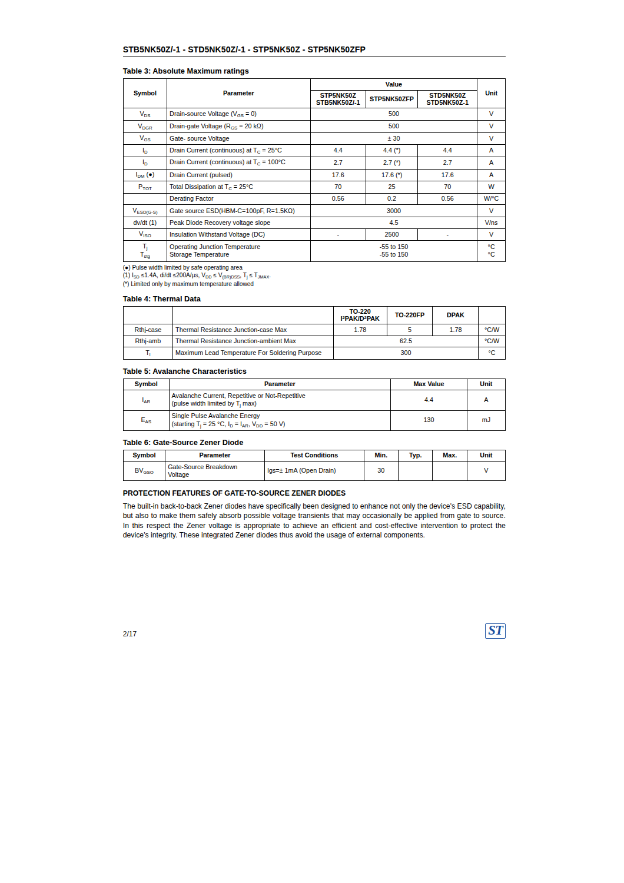STB5NK50Z/-1 - STD5NK50Z/-1 - STP5NK50Z - STP5NK50ZFP
Table 3: Absolute Maximum ratings
| Symbol | Parameter | Value | Unit |
| --- | --- | --- | --- |
| STP5NK50Z STB5NK50Z/-1 | STP5NK50ZFP | STD5NK50Z STD5NK50Z-1 |
| V DS | Drain-source Voltage (V GS = 0) | 500 | V |
| V DGR | Drain-gate Voltage (R GS = 20 kΩ) | 500 | V |
| V GS | Gate- source Voltage | ± 30 | V |
| I D | Drain Current (continuous) at T C = 25°C | 4.4 | 4.4 (*) | 4.4 | A |
| I D | Drain Current (continuous) at T C = 100°C | 2.7 | 2.7 (*) | 2.7 | A |
| I DM (●) | Drain Current (pulsed) | 17.6 | 17.6 (*) | 17.6 | A |
| P TOT | Total Dissipation at T C = 25°C | 70 | 25 | 70 | W |
| | Derating Factor | 0.56 | 0.2 | 0.56 | W/°C |
| V ESD(G-S) | Gate source ESD(HBM-C=100pF, R=1.5KΩ) | 3000 | V |
| dv/dt (1) | Peak Diode Recovery voltage slope | 4.5 | V/ns |
| V ISO | Insulation Withstand Voltage (DC) | - | 2500 | - | V |
| T j T stg | Operating Junction Temperature Storage Temperature | -55 to 150 -55 to 150 | °C °C |
(●) Pulse width limited by safe operating area
(1) ISD ≤1.4A, di/dt ≤200A/µs, VDD ≤ V(BR)DSS, Tj ≤ TJMAX.
(*) Limited only by maximum temperature allowed
Table 4: Thermal Data
| | | TO-220 I 2 PAK/D 2 PAK | TO-220FP | DPAK | |
| --- | --- | --- | --- | --- | --- |
| Rthj-case | Thermal Resistance Junction-case Max | 1.78 | 5 | 1.78 | °C/W |
| Rthj-amb | Thermal Resistance Junction-ambient Max | 62.5 | °C/W |
| T l | Maximum Lead Temperature For Soldering Purpose | 300 | °C |
Table 5: Avalanche Characteristics
| Symbol | Parameter | Max Value | Unit |
| --- | --- | --- | --- |
| I AR | Avalanche Current, Repetitive or Not-Repetitive (pulse width limited by T j max) | 4.4 | A |
| E AS | Single Pulse Avalanche Energy (starting T j = 25 °C, I D = I AR , V DD = 50 V) | 130 | mJ |
Table 6: Gate-Source Zener Diode
| Symbol | Parameter | Test Conditions | Min. | Typ. | Max. | Unit |
| --- | --- | --- | --- | --- | --- | --- |
| BV GSO | Gate-Source Breakdown Voltage | Igs=± 1mA (Open Drain) | 30 | | | V |
PROTECTION FEATURES OF GATE-TO-SOURCE ZENER DIODES
The built-in back-to-back Zener diodes have specifically been designed to enhance not only the device's ESD capability, but also to make them safely absorb possible voltage transients that may occasionally be applied from gate to source. In this respect the Zener voltage is appropriate to achieve an efficient and cost-effective intervention to protect the device's integrity. These integrated Zener diodes thus avoid the usage of external components.
2/17
ST